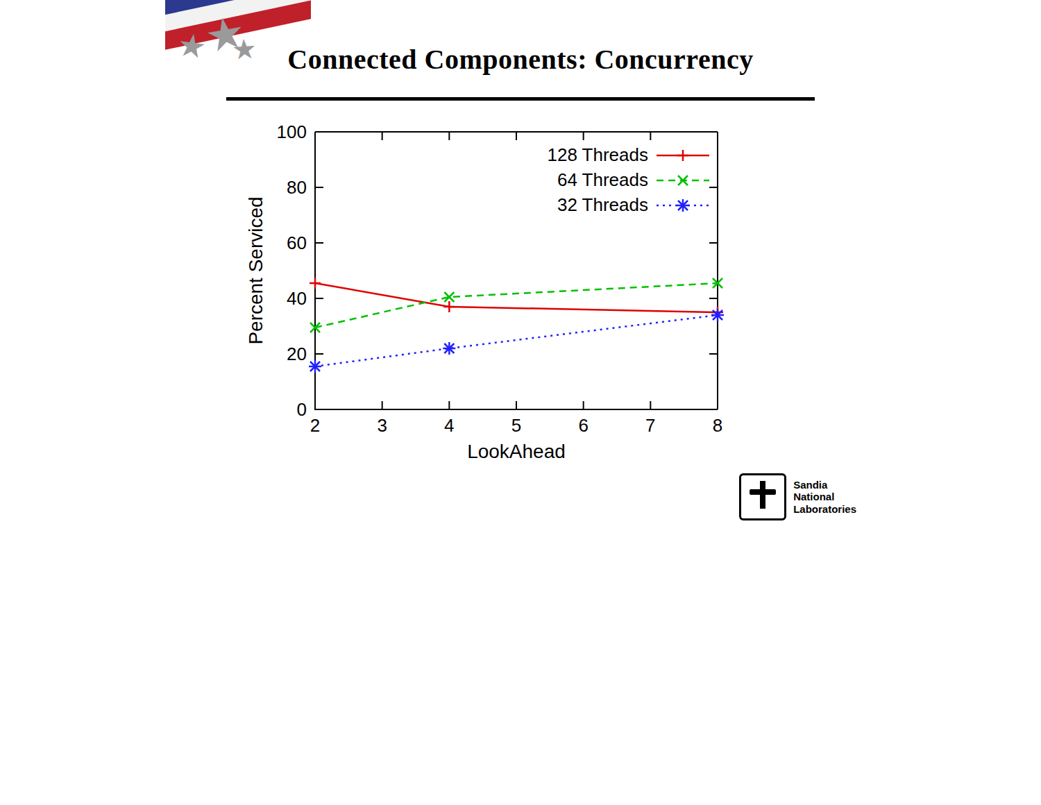★
★
★
Connected Components: Concurrency
0 20 40 60 80 100 2 3 4 5 6 7 8 LookAhead Percent Serviced 128 Threads 64 Threads 32 Threads
Sandia
National
Laboratories